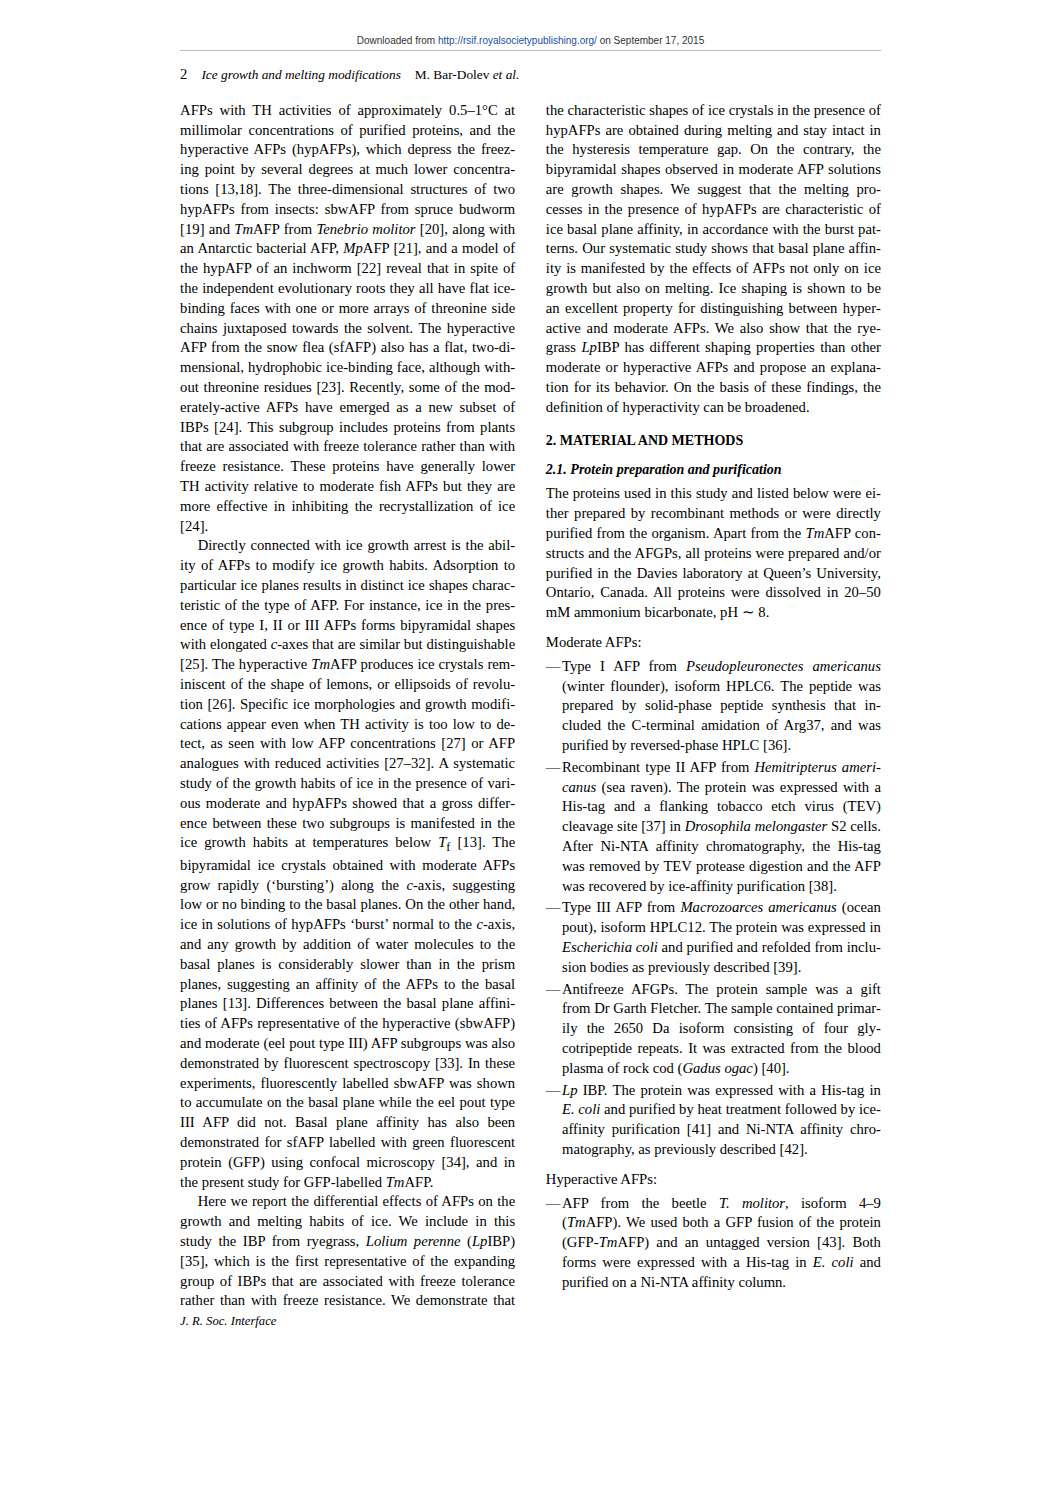Downloaded from http://rsif.royalsocietypublishing.org/ on September 17, 2015
2 Ice growth and melting modifications M. Bar-Dolev et al.
AFPs with TH activities of approximately 0.5–1°C at millimolar concentrations of purified proteins, and the hyperactive AFPs (hypAFPs), which depress the freezing point by several degrees at much lower concentrations [13,18]. The three-dimensional structures of two hypAFPs from insects: sbwAFP from spruce budworm [19] and Tm AFP from Tenebrio molitor [20], along with an Antarctic bacterial AFP, Mp AFP [21], and a model of the hypAFP of an inchworm [22] reveal that in spite of the independent evolutionary roots they all have flat ice-binding faces with one or more arrays of threonine side chains juxtaposed towards the solvent. The hyperactive AFP from the snow flea (sfAFP) also has a flat, two-dimensional, hydrophobic ice-binding face, although without threonine residues [23]. Recently, some of the moderately-active AFPs have emerged as a new subset of IBPs [24]. This subgroup includes proteins from plants that are associated with freeze tolerance rather than with freeze resistance. These proteins have generally lower TH activity relative to moderate fish AFPs but they are more effective in inhibiting the recrystallization of ice [24].
Directly connected with ice growth arrest is the ability of AFPs to modify ice growth habits. Adsorption to particular ice planes results in distinct ice shapes characteristic of the type of AFP. For instance, ice in the presence of type I, II or III AFPs forms bipyramidal shapes with elongated c-axes that are similar but distinguishable [25]. The hyperactive Tm AFP produces ice crystals reminiscent of the shape of lemons, or ellipsoids of revolution [26]. Specific ice morphologies and growth modifications appear even when TH activity is too low to detect, as seen with low AFP concentrations [27] or AFP analogues with reduced activities [27–32]. A systematic study of the growth habits of ice in the presence of various moderate and hypAFPs showed that a gross difference between these two subgroups is manifested in the ice growth habits at temperatures below Tf [13]. The bipyramidal ice crystals obtained with moderate AFPs grow rapidly (‘bursting’) along the c-axis, suggesting low or no binding to the basal planes. On the other hand, ice in solutions of hypAFPs ‘burst’ normal to the c-axis, and any growth by addition of water molecules to the basal planes is considerably slower than in the prism planes, suggesting an affinity of the AFPs to the basal planes [13]. Differences between the basal plane affinities of AFPs representative of the hyperactive (sbwAFP) and moderate (eel pout type III) AFP subgroups was also demonstrated by fluorescent spectroscopy [33]. In these experiments, fluorescently labelled sbwAFP was shown to accumulate on the basal plane while the eel pout type III AFP did not. Basal plane affinity has also been demonstrated for sfAFP labelled with green fluorescent protein (GFP) using confocal microscopy [34], and in the present study for GFP-labelled Tm AFP.
Here we report the differential effects of AFPs on the growth and melting habits of ice. We include in this study the IBP from ryegrass, Lolium perenne (Lp IBP) [35], which is the first representative of the expanding group of IBPs that are associated with freeze tolerance rather than with freeze resistance. We demonstrate that the characteristic shapes of ice crystals in the presence of hypAFPs are obtained during melting and stay intact in the hysteresis temperature gap. On the contrary, the bipyramidal shapes observed in moderate AFP solutions are growth shapes. We suggest that the melting processes in the presence of hypAFPs are characteristic of ice basal plane affinity, in accordance with the burst patterns. Our systematic study shows that basal plane affinity is manifested by the effects of AFPs not only on ice growth but also on melting. Ice shaping is shown to be an excellent property for distinguishing between hyperactive and moderate AFPs. We also show that the ryegrass Lp IBP has different shaping properties than other moderate or hyperactive AFPs and propose an explanation for its behavior. On the basis of these findings, the definition of hyperactivity can be broadened.
2. Material and methods
2.1. Protein preparation and purification
The proteins used in this study and listed below were either prepared by recombinant methods or were directly purified from the organism. Apart from the Tm AFP constructs and the AFGPs, all proteins were prepared and/or purified in the Davies laboratory at Queen’s University, Ontario, Canada. All proteins were dissolved in 20–50 mM ammonium bicarbonate, pH ∼ 8.
Moderate AFPs:
Type I AFP from Pseudopleuronectes americanus (winter flounder), isoform HPLC6. The peptide was prepared by solid-phase peptide synthesis that included the C-terminal amidation of Arg37, and was purified by reversed-phase HPLC [36].
Recombinant type II AFP from Hemitripterus americanus (sea raven). The protein was expressed with a His-tag and a flanking tobacco etch virus (TEV) cleavage site [37] in Drosophila melongaster S2 cells. After Ni-NTA affinity chromatography, the His-tag was removed by TEV protease digestion and the AFP was recovered by ice-affinity purification [38].
Type III AFP from Macrozoarces americanus (ocean pout), isoform HPLC12. The protein was expressed in Escherichia coli and purified and refolded from inclusion bodies as previously described [39].
Antifreeze AFGPs. The protein sample was a gift from Dr Garth Fletcher. The sample contained primarily the 2650 Da isoform consisting of four glycotripeptide repeats. It was extracted from the blood plasma of rock cod (Gadus ogac) [40].
Lp IBP. The protein was expressed with a His-tag in E. coli and purified by heat treatment followed by ice-affinity purification [41] and Ni-NTA affinity chromatography, as previously described [42].
Hyperactive AFPs:
AFP from the beetle T. molitor, isoform 4–9 (Tm AFP). We used both a GFP fusion of the protein (GFP-Tm AFP) and an untagged version [43]. Both forms were expressed with a His-tag in E. coli and purified on a Ni-NTA affinity column.
J. R. Soc. Interface